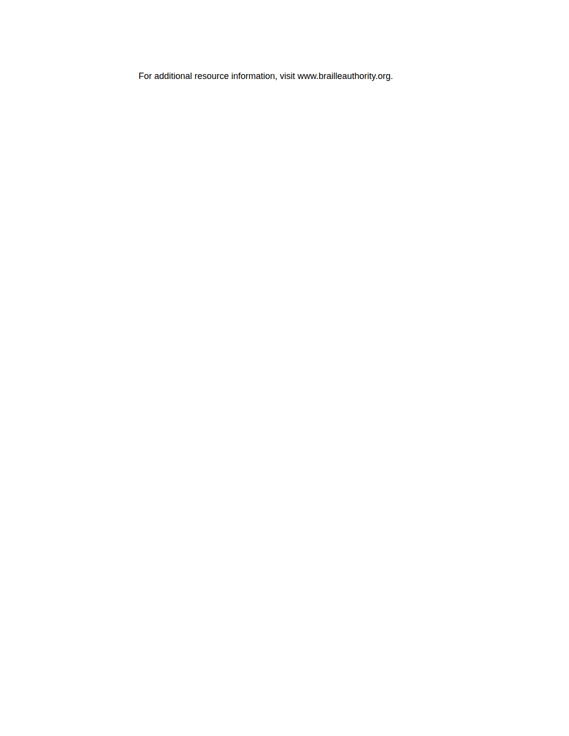For additional resource information, visit www.brailleauthority.org.